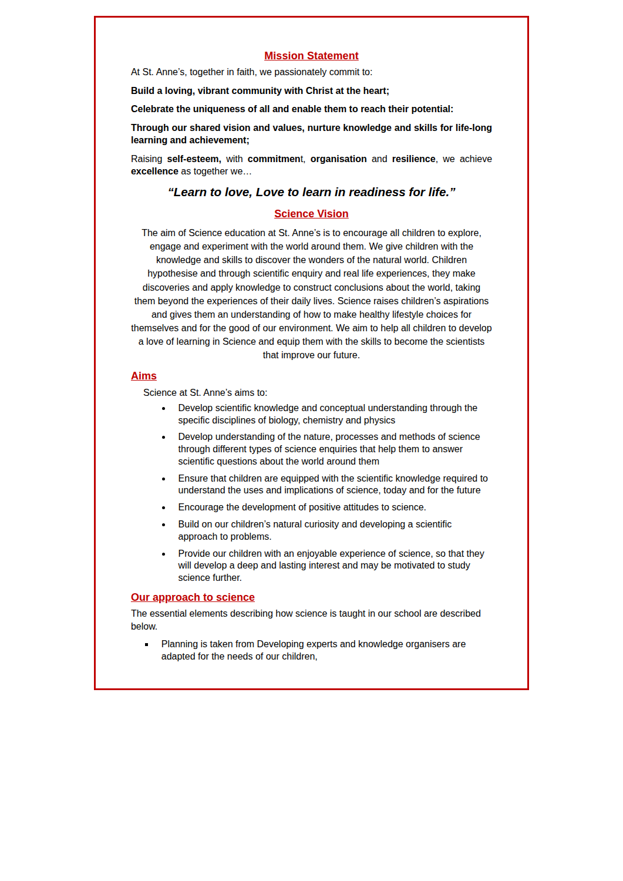Mission Statement
At St. Anne’s, together in faith, we passionately commit to:
Build a loving, vibrant community with Christ at the heart;
Celebrate the uniqueness of all and enable them to reach their potential:
Through our shared vision and values, nurture knowledge and skills for life-long learning and achievement;
Raising self-esteem, with commitment, organisation and resilience, we achieve excellence as together we…
“Learn to love, Love to learn in readiness for life.”
Science Vision
The aim of Science education at St. Anne’s is to encourage all children to explore, engage and experiment with the world around them. We give children with the knowledge and skills to discover the wonders of the natural world. Children hypothesise and through scientific enquiry and real life experiences, they make discoveries and apply knowledge to construct conclusions about the world, taking them beyond the experiences of their daily lives. Science raises children’s aspirations and gives them an understanding of how to make healthy lifestyle choices for themselves and for the good of our environment. We aim to help all children to develop a love of learning in Science and equip them with the skills to become the scientists that improve our future.
Aims
Science at St. Anne’s aims to:
Develop scientific knowledge and conceptual understanding through the specific disciplines of biology, chemistry and physics
Develop understanding of the nature, processes and methods of science through different types of science enquiries that help them to answer scientific questions about the world around them
Ensure that children are equipped with the scientific knowledge required to understand the uses and implications of science, today and for the future
Encourage the development of positive attitudes to science.
Build on our children’s natural curiosity and developing a scientific approach to problems.
Provide our children with an enjoyable experience of science, so that they will develop a deep and lasting interest and may be motivated to study science further.
Our approach to science
The essential elements describing how science is taught in our school are described below.
Planning is taken from Developing experts and knowledge organisers are adapted for the needs of our children,